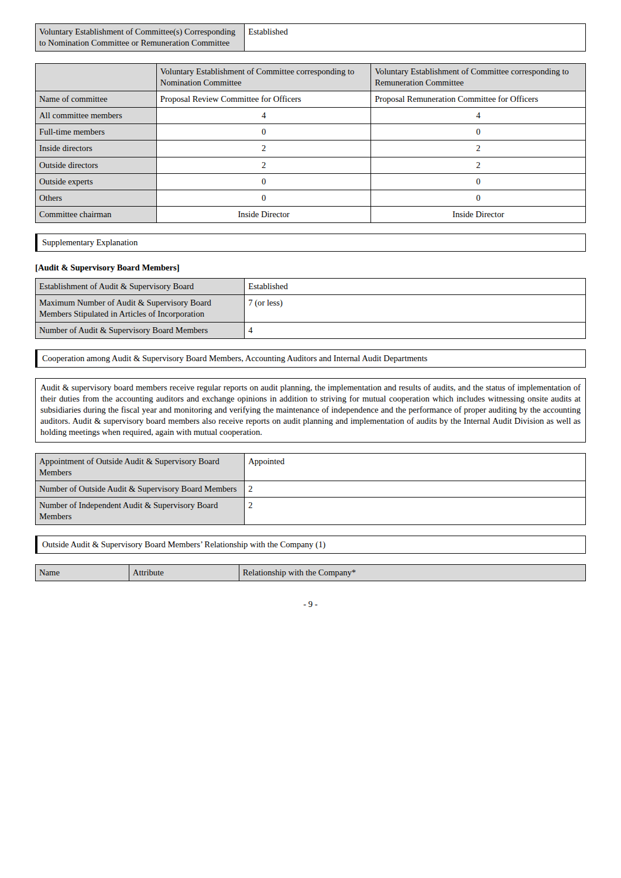| Voluntary Establishment of Committee(s) Corresponding to Nomination Committee or Remuneration Committee | Established |
| | Voluntary Establishment of Committee corresponding to Nomination Committee | Voluntary Establishment of Committee corresponding to Remuneration Committee |
| Name of committee | Proposal Review Committee for Officers | Proposal Remuneration Committee for Officers |
| All committee members | 4 | 4 |
| Full-time members | 0 | 0 |
| Inside directors | 2 | 2 |
| Outside directors | 2 | 2 |
| Outside experts | 0 | 0 |
| Others | 0 | 0 |
| Committee chairman | Inside Director | Inside Director |
Supplementary Explanation
[Audit & Supervisory Board Members]
| Establishment of Audit & Supervisory Board | Established |
| Maximum Number of Audit & Supervisory Board Members Stipulated in Articles of Incorporation | 7 (or less) |
| Number of Audit & Supervisory Board Members | 4 |
Cooperation among Audit & Supervisory Board Members, Accounting Auditors and Internal Audit Departments
Audit & supervisory board members receive regular reports on audit planning, the implementation and results of audits, and the status of implementation of their duties from the accounting auditors and exchange opinions in addition to striving for mutual cooperation which includes witnessing onsite audits at subsidiaries during the fiscal year and monitoring and verifying the maintenance of independence and the performance of proper auditing by the accounting auditors. Audit & supervisory board members also receive reports on audit planning and implementation of audits by the Internal Audit Division as well as holding meetings when required, again with mutual cooperation.
| Appointment of Outside Audit & Supervisory Board Members | Appointed |
| Number of Outside Audit & Supervisory Board Members | 2 |
| Number of Independent Audit & Supervisory Board Members | 2 |
Outside Audit & Supervisory Board Members’ Relationship with the Company (1)
| Name | Attribute | Relationship with the Company* |
- 9 -